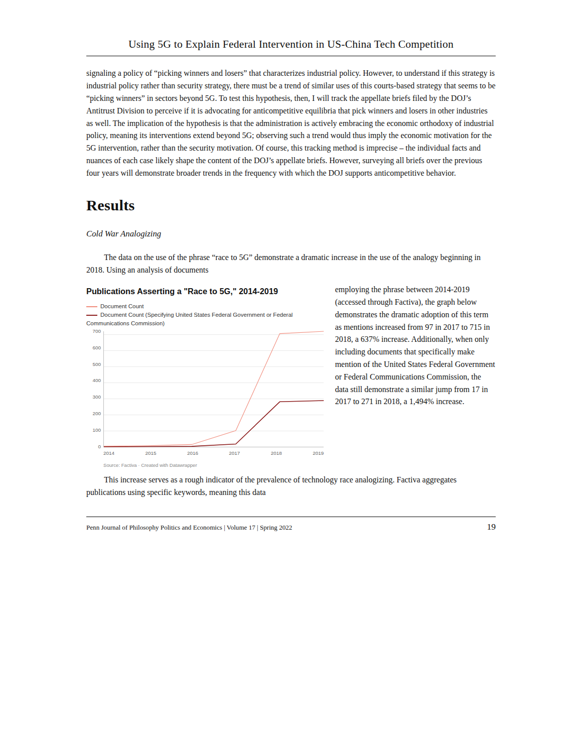Using 5G to Explain Federal Intervention in US-China Tech Competition
signaling a policy of “picking winners and losers” that characterizes industrial policy. However, to understand if this strategy is industrial policy rather than security strategy, there must be a trend of similar uses of this courts-based strategy that seems to be “picking winners” in sectors beyond 5G. To test this hypothesis, then, I will track the appellate briefs filed by the DOJ’s Antitrust Division to perceive if it is advocating for anticompetitive equilibria that pick winners and losers in other industries as well. The implication of the hypothesis is that the administration is actively embracing the economic orthodoxy of industrial policy, meaning its interventions extend beyond 5G; observing such a trend would thus imply the economic motivation for the 5G intervention, rather than the security motivation. Of course, this tracking method is imprecise – the individual facts and nuances of each case likely shape the content of the DOJ’s appellate briefs. However, surveying all briefs over the previous four years will demonstrate broader trends in the frequency with which the DOJ supports anticompetitive behavior.
Results
Cold War Analogizing
The data on the use of the phrase “race to 5G” demonstrate a dramatic increase in the use of the analogy beginning in 2018. Using an analysis of documents
Publications Asserting a "Race to 5G," 2014-2019
Document Count
Document Count (Specifying United States Federal Government or Federal Communications Commission)
700 600 500 400 300 200 100 0
201420152016201720182019
Source: Factiva · Created with Datawrapper
employing the phrase between 2014-2019 (accessed through Factiva), the graph below demonstrates the dramatic adoption of this term as mentions increased from 97 in 2017 to 715 in 2018, a 637% increase. Additionally, when only including documents that specifically make mention of the United States Federal Government or Federal Communications Commission, the data still demonstrate a similar jump from 17 in 2017 to 271 in 2018, a 1,494% increase.
This increase serves as a rough indicator of the prevalence of technology race analogizing. Factiva aggregates publications using specific keywords, meaning this data
Penn Journal of Philosophy Politics and Economics | Volume 17 | Spring 2022 19